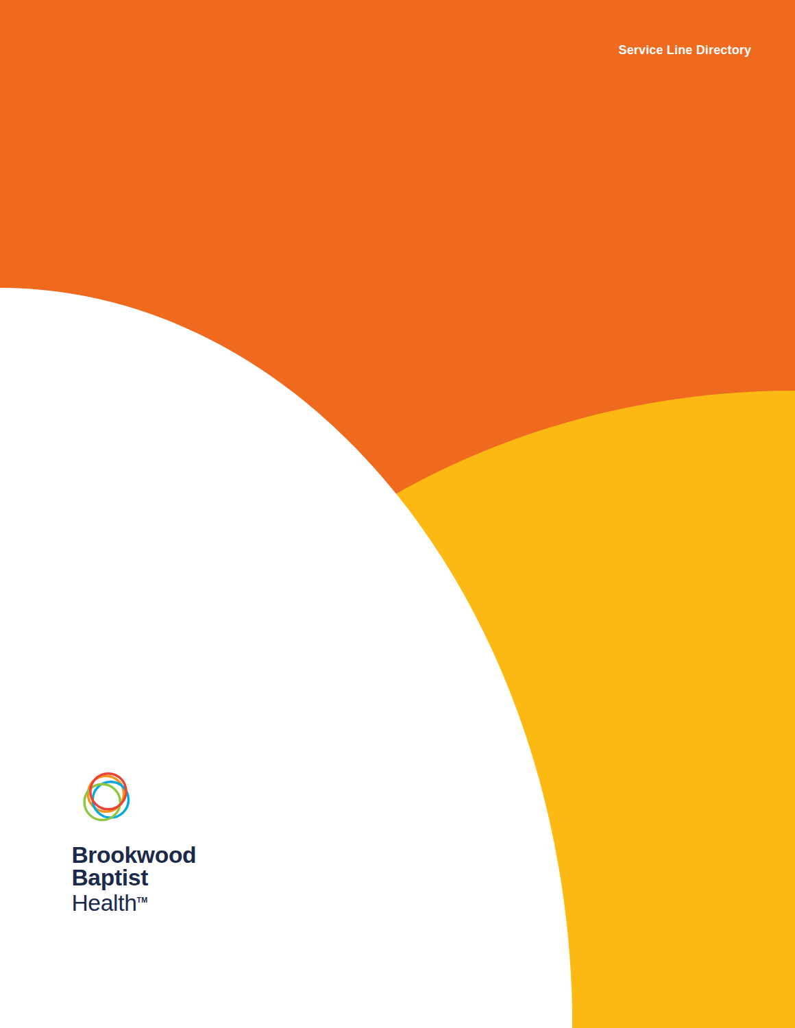Service Line Directory
Brookwood
Baptist HealthTM